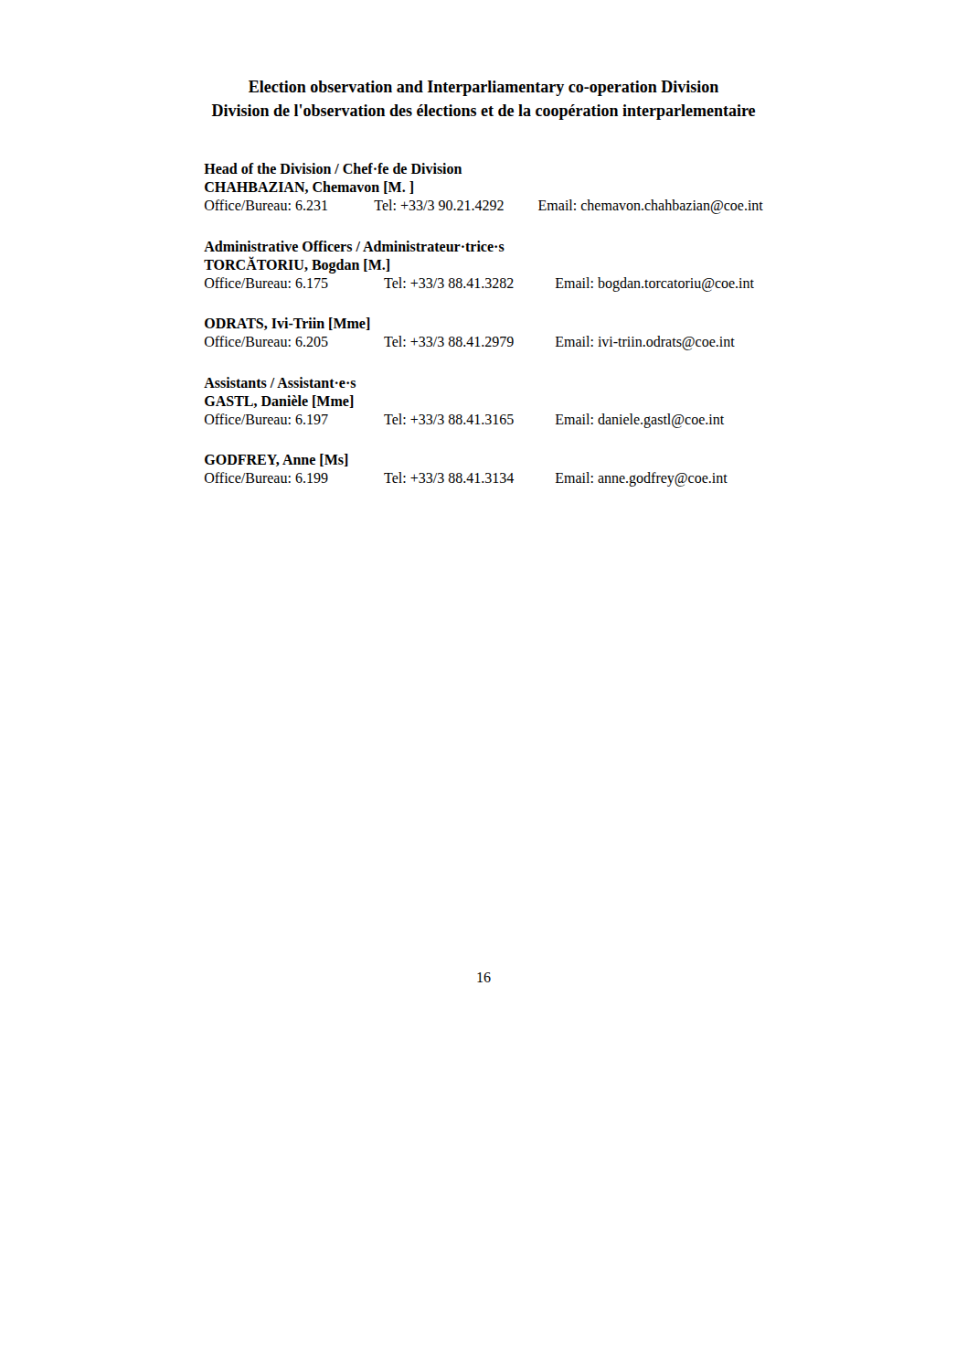Election observation and Interparliamentary co-operation Division Division de l'observation des élections et de la coopération interparlementaire
Head of the Division / Chef·fe de Division
CHAHBAZIAN, Chemavon [M. ]
| Office/Bureau: 6.231 | Tel: +33/3 90.21.4292 | Email: chemavon.chahbazian@coe.int |
Administrative Officers / Administrateur·trice·s
TORCĂTORIU, Bogdan [M.]
| Office/Bureau: 6.175 | Tel: +33/3 88.41.3282 | Email: bogdan.torcatoriu@coe.int |
ODRATS, Ivi-Triin [Mme]
| Office/Bureau: 6.205 | Tel: +33/3 88.41.2979 | Email: ivi-triin.odrats@coe.int |
Assistants / Assistant·e·s
GASTL, Danièle [Mme]
| Office/Bureau: 6.197 | Tel: +33/3 88.41.3165 | Email: daniele.gastl@coe.int |
GODFREY, Anne [Ms]
| Office/Bureau: 6.199 | Tel: +33/3 88.41.3134 | Email: anne.godfrey@coe.int |
16